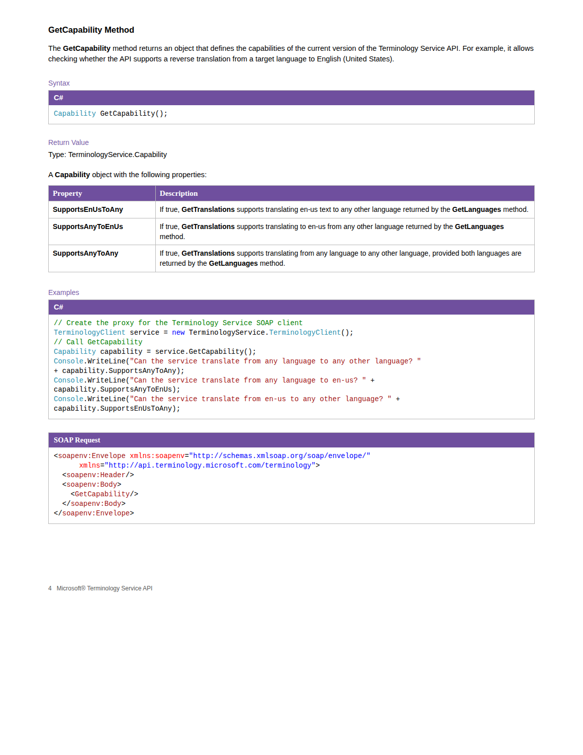GetCapability Method
The GetCapability method returns an object that defines the capabilities of the current version of the Terminology Service API. For example, it allows checking whether the API supports a reverse translation from a target language to English (United States).
Syntax
C#
Capability GetCapability();
Return Value
Type: TerminologyService.Capability
A Capability object with the following properties:
| Property | Description |
| --- | --- |
| SupportsEnUsToAny | If true, GetTranslations supports translating en-us text to any other language returned by the GetLanguages method. |
| SupportsAnyToEnUs | If true, GetTranslations supports translating to en-us from any other language returned by the GetLanguages method. |
| SupportsAnyToAny | If true, GetTranslations supports translating from any language to any other language, provided both languages are returned by the GetLanguages method. |
Examples
C#
// Create the proxy for the Terminology Service SOAP client
TerminologyClient service = new TerminologyService.TerminologyClient();
// Call GetCapability
Capability capability = service.GetCapability();
Console.WriteLine("Can the service translate from any language to any other language? "
+ capability.SupportsAnyToAny);
Console.WriteLine("Can the service translate from any language to en-us? " +
capability.SupportsAnyToEnUs);
Console.WriteLine("Can the service translate from en-us to any other language? " +
capability.SupportsEnUsToAny);
SOAP Request
<soapenv:Envelope xmlns:soapenv="http://schemas.xmlsoap.org/soap/envelope/"
      xmlns="http://api.terminology.microsoft.com/terminology">
  <soapenv:Header/>
  <soapenv:Body>
    <GetCapability/>
  </soapenv:Body>
</soapenv:Envelope>
4 Microsoft® Terminology Service API